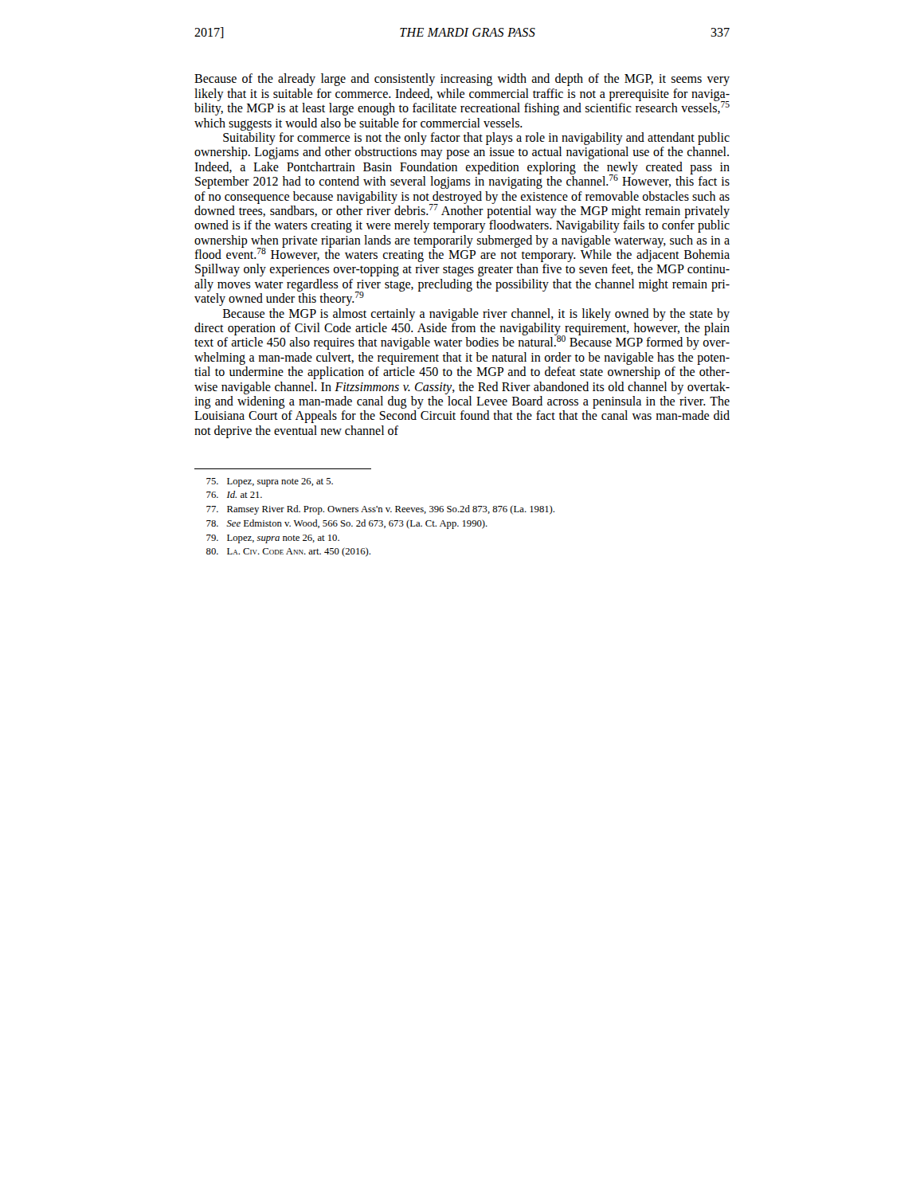2017] THE MARDI GRAS PASS 337
Because of the already large and consistently increasing width and depth of the MGP, it seems very likely that it is suitable for commerce. Indeed, while commercial traffic is not a prerequisite for navigability, the MGP is at least large enough to facilitate recreational fishing and scientific research vessels,75 which suggests it would also be suitable for commercial vessels.
Suitability for commerce is not the only factor that plays a role in navigability and attendant public ownership. Logjams and other obstructions may pose an issue to actual navigational use of the channel. Indeed, a Lake Pontchartrain Basin Foundation expedition exploring the newly created pass in September 2012 had to contend with several logjams in navigating the channel.76 However, this fact is of no consequence because navigability is not destroyed by the existence of removable obstacles such as downed trees, sandbars, or other river debris.77 Another potential way the MGP might remain privately owned is if the waters creating it were merely temporary floodwaters. Navigability fails to confer public ownership when private riparian lands are temporarily submerged by a navigable waterway, such as in a flood event.78 However, the waters creating the MGP are not temporary. While the adjacent Bohemia Spillway only experiences over-topping at river stages greater than five to seven feet, the MGP continually moves water regardless of river stage, precluding the possibility that the channel might remain privately owned under this theory.79
Because the MGP is almost certainly a navigable river channel, it is likely owned by the state by direct operation of Civil Code article 450. Aside from the navigability requirement, however, the plain text of article 450 also requires that navigable water bodies be natural.80 Because MGP formed by overwhelming a man-made culvert, the requirement that it be natural in order to be navigable has the potential to undermine the application of article 450 to the MGP and to defeat state ownership of the otherwise navigable channel. In Fitzsimmons v. Cassity, the Red River abandoned its old channel by overtaking and widening a man-made canal dug by the local Levee Board across a peninsula in the river. The Louisiana Court of Appeals for the Second Circuit found that the fact that the canal was man-made did not deprive the eventual new channel of
75. Lopez, supra note 26, at 5.
76. Id. at 21.
77. Ramsey River Rd. Prop. Owners Ass'n v. Reeves, 396 So.2d 873, 876 (La. 1981).
78. See Edmiston v. Wood, 566 So. 2d 673, 673 (La. Ct. App. 1990).
79. Lopez, supra note 26, at 10.
80. La. Civ. Code Ann. art. 450 (2016).